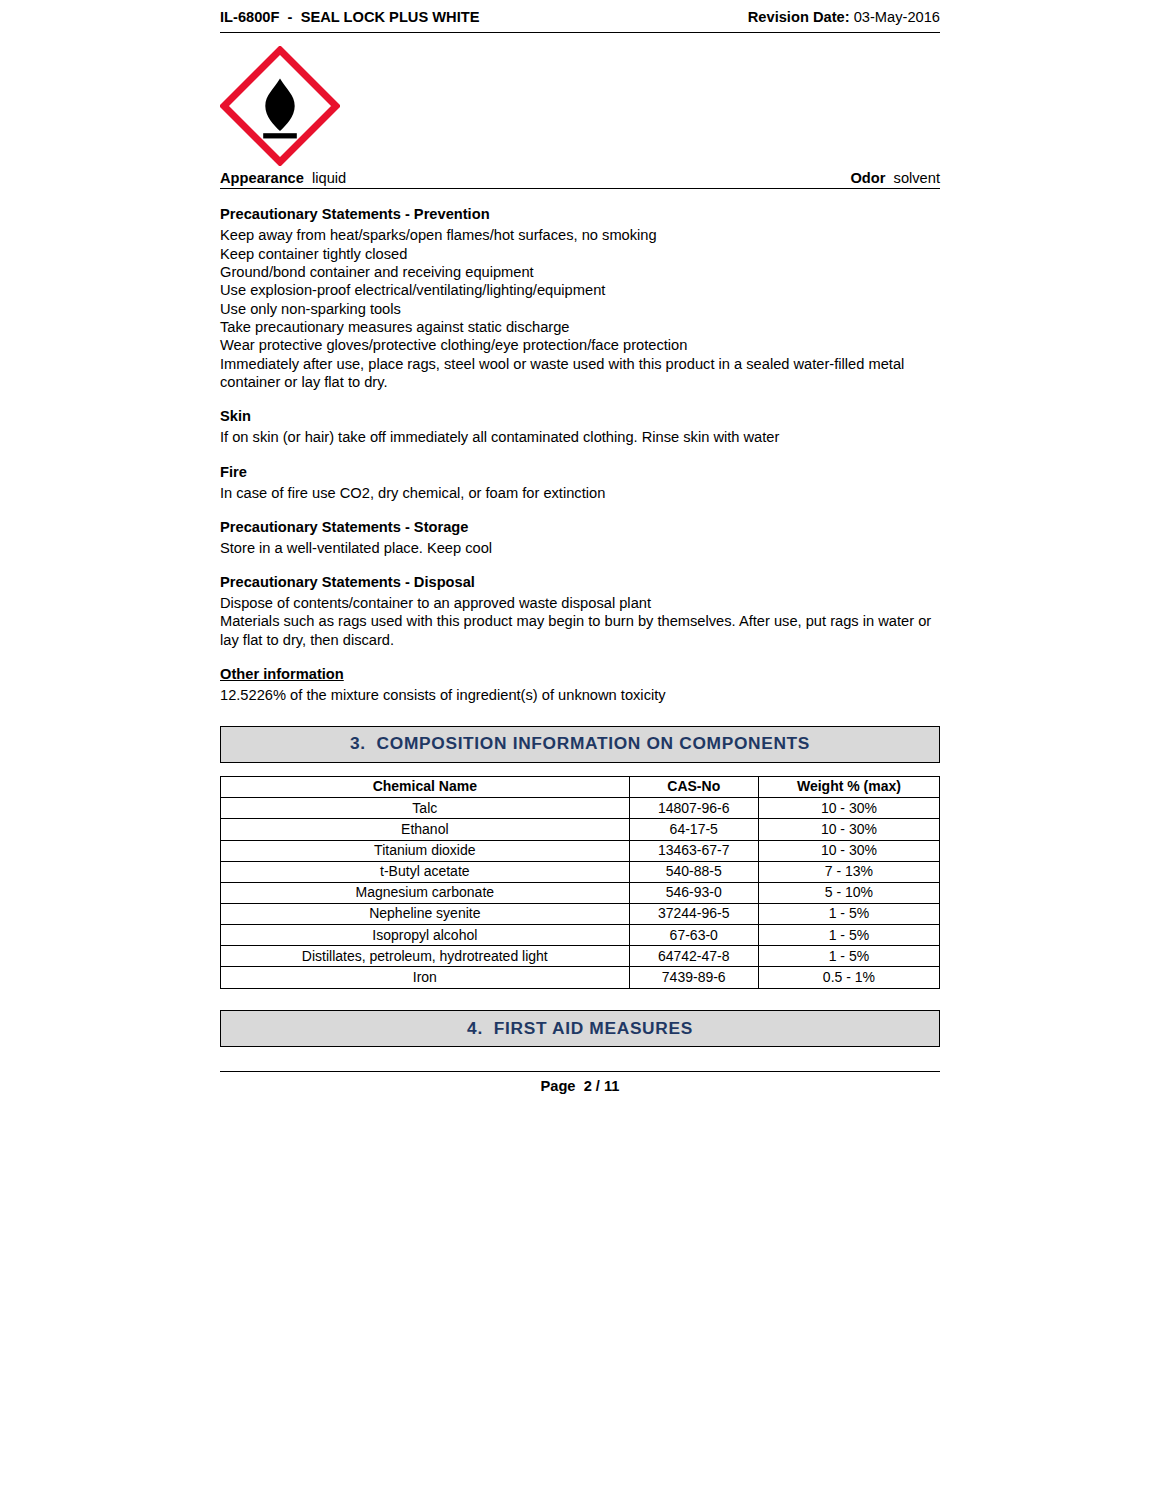IL-6800F - SEAL LOCK PLUS WHITE
Revision Date: 03-May-2016
Appearance liquid
Odor solvent
Precautionary Statements - Prevention
Keep away from heat/sparks/open flames/hot surfaces, no smoking
Keep container tightly closed
Ground/bond container and receiving equipment
Use explosion-proof electrical/ventilating/lighting/equipment
Use only non-sparking tools
Take precautionary measures against static discharge
Wear protective gloves/protective clothing/eye protection/face protection
Immediately after use, place rags, steel wool or waste used with this product in a sealed water-filled metal container or lay flat to dry.
Skin
If on skin (or hair) take off immediately all contaminated clothing. Rinse skin with water
Fire
In case of fire use CO2, dry chemical, or foam for extinction
Precautionary Statements - Storage
Store in a well-ventilated place. Keep cool
Precautionary Statements - Disposal
Dispose of contents/container to an approved waste disposal plant
Materials such as rags used with this product may begin to burn by themselves. After use, put rags in water or lay flat to dry, then discard.
Other information
12.5226% of the mixture consists of ingredient(s) of unknown toxicity
3. COMPOSITION INFORMATION ON COMPONENTS
| Chemical Name | CAS-No | Weight % (max) |
| --- | --- | --- |
| Talc | 14807-96-6 | 10 - 30% |
| Ethanol | 64-17-5 | 10 - 30% |
| Titanium dioxide | 13463-67-7 | 10 - 30% |
| t-Butyl acetate | 540-88-5 | 7 - 13% |
| Magnesium carbonate | 546-93-0 | 5 - 10% |
| Nepheline syenite | 37244-96-5 | 1 - 5% |
| Isopropyl alcohol | 67-63-0 | 1 - 5% |
| Distillates, petroleum, hydrotreated light | 64742-47-8 | 1 - 5% |
| Iron | 7439-89-6 | 0.5 - 1% |
4. FIRST AID MEASURES
Page 2 / 11